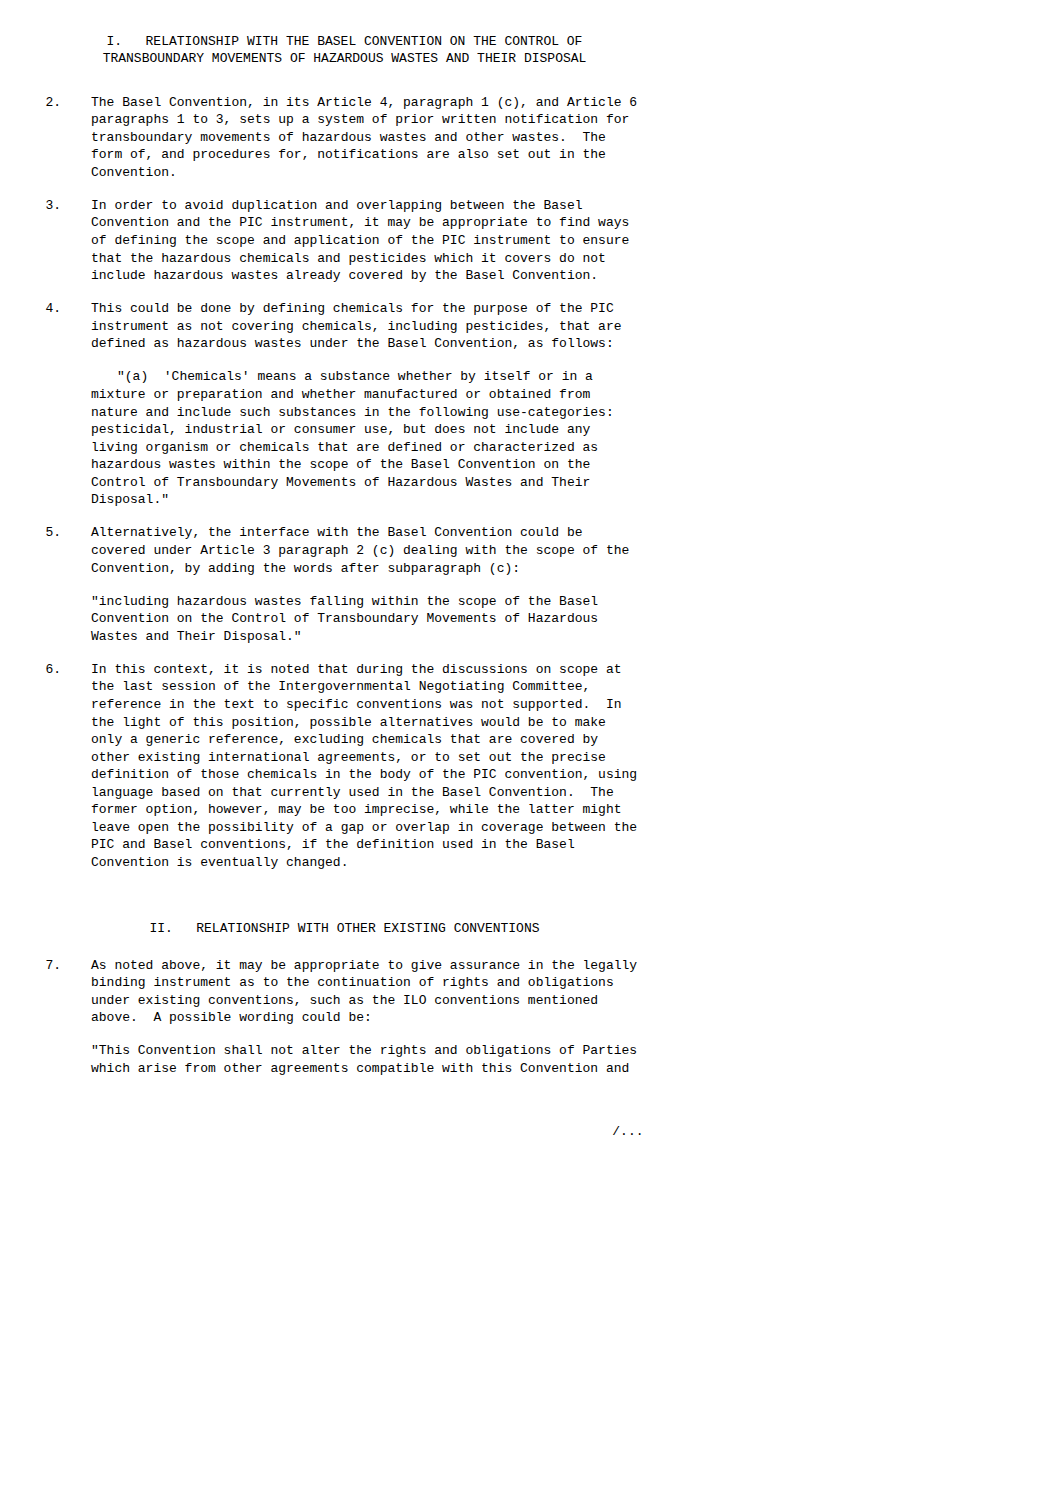I. RELATIONSHIP WITH THE BASEL CONVENTION ON THE CONTROL OF
TRANSBOUNDARY MOVEMENTS OF HAZARDOUS WASTES AND THEIR DISPOSAL
2.
The Basel Convention, in its Article 4, paragraph 1 (c), and Article 6 paragraphs 1 to 3, sets up a system of prior written notification for transboundary movements of hazardous wastes and other wastes. The form of, and procedures for, notifications are also set out in the Convention.
3.
In order to avoid duplication and overlapping between the Basel Convention and the PIC instrument, it may be appropriate to find ways of defining the scope and application of the PIC instrument to ensure that the hazardous chemicals and pesticides which it covers do not include hazardous wastes already covered by the Basel Convention.
4.
This could be done by defining chemicals for the purpose of the PIC instrument as not covering chemicals, including pesticides, that are defined as hazardous wastes under the Basel Convention, as follows:
"(a) 'Chemicals' means a substance whether by itself or in a mixture or preparation and whether manufactured or obtained from nature and include such substances in the following use-categories: pesticidal, industrial or consumer use, but does not include any living organism or chemicals that are defined or characterized as hazardous wastes within the scope of the Basel Convention on the Control of Transboundary Movements of Hazardous Wastes and Their Disposal."
5.
Alternatively, the interface with the Basel Convention could be covered under Article 3 paragraph 2 (c) dealing with the scope of the Convention, by adding the words after subparagraph (c):
"including hazardous wastes falling within the scope of the Basel Convention on the Control of Transboundary Movements of Hazardous Wastes and Their Disposal."
6.
In this context, it is noted that during the discussions on scope at the last session of the Intergovernmental Negotiating Committee, reference in the text to specific conventions was not supported. In the light of this position, possible alternatives would be to make only a generic reference, excluding chemicals that are covered by other existing international agreements, or to set out the precise definition of those chemicals in the body of the PIC convention, using language based on that currently used in the Basel Convention. The former option, however, may be too imprecise, while the latter might leave open the possibility of a gap or overlap in coverage between the PIC and Basel conventions, if the definition used in the Basel Convention is eventually changed.
II. RELATIONSHIP WITH OTHER EXISTING CONVENTIONS
7.
As noted above, it may be appropriate to give assurance in the legally binding instrument as to the continuation of rights and obligations under existing conventions, such as the ILO conventions mentioned above. A possible wording could be:
"This Convention shall not alter the rights and obligations of Parties which arise from other agreements compatible with this Convention and
/...